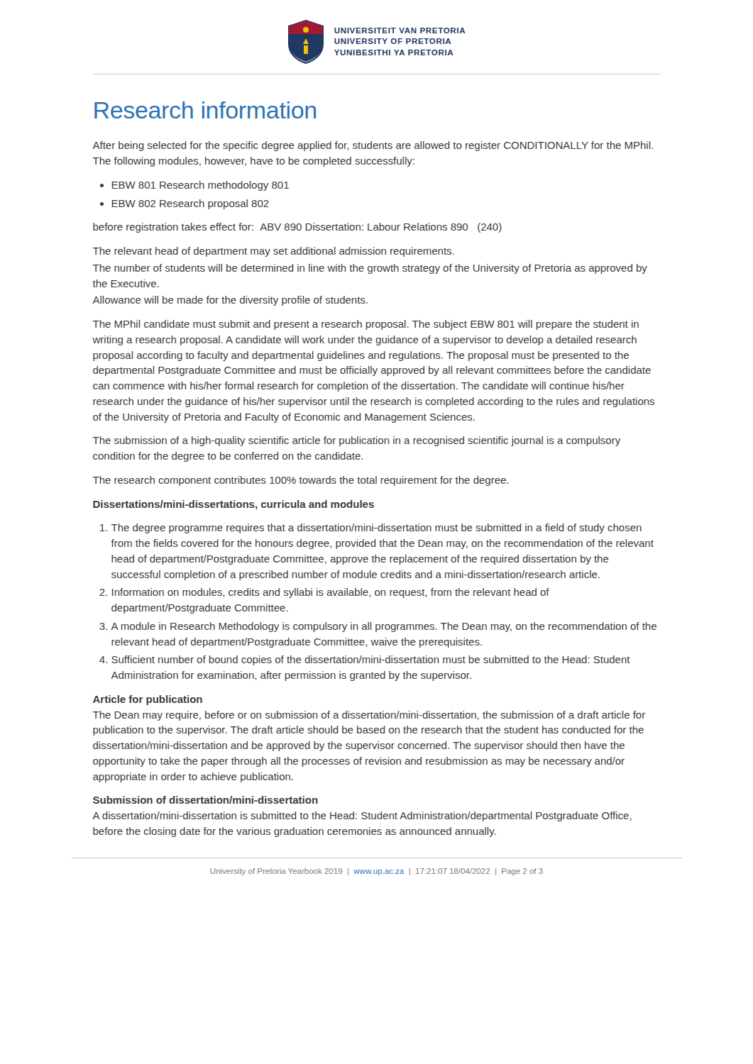Universiteit van Pretoria University of Pretoria Yunibesithi ya Pretoria
Research information
After being selected for the specific degree applied for, students are allowed to register CONDITIONALLY for the MPhil. The following modules, however, have to be completed successfully:
EBW 801 Research methodology 801
EBW 802 Research proposal 802
before registration takes effect for: ABV 890 Dissertation: Labour Relations 890 (240)
The relevant head of department may set additional admission requirements.
The number of students will be determined in line with the growth strategy of the University of Pretoria as approved by the Executive.
Allowance will be made for the diversity profile of students.
The MPhil candidate must submit and present a research proposal. The subject EBW 801 will prepare the student in writing a research proposal. A candidate will work under the guidance of a supervisor to develop a detailed research proposal according to faculty and departmental guidelines and regulations. The proposal must be presented to the departmental Postgraduate Committee and must be officially approved by all relevant committees before the candidate can commence with his/her formal research for completion of the dissertation. The candidate will continue his/her research under the guidance of his/her supervisor until the research is completed according to the rules and regulations of the University of Pretoria and Faculty of Economic and Management Sciences.
The submission of a high-quality scientific article for publication in a recognised scientific journal is a compulsory condition for the degree to be conferred on the candidate.
The research component contributes 100% towards the total requirement for the degree.
Dissertations/mini-dissertations, curricula and modules
The degree programme requires that a dissertation/mini-dissertation must be submitted in a field of study chosen from the fields covered for the honours degree, provided that the Dean may, on the recommendation of the relevant head of department/Postgraduate Committee, approve the replacement of the required dissertation by the successful completion of a prescribed number of module credits and a mini-dissertation/research article.
Information on modules, credits and syllabi is available, on request, from the relevant head of department/Postgraduate Committee.
A module in Research Methodology is compulsory in all programmes. The Dean may, on the recommendation of the relevant head of department/Postgraduate Committee, waive the prerequisites.
Sufficient number of bound copies of the dissertation/mini-dissertation must be submitted to the Head: Student Administration for examination, after permission is granted by the supervisor.
Article for publication
The Dean may require, before or on submission of a dissertation/mini-dissertation, the submission of a draft article for publication to the supervisor. The draft article should be based on the research that the student has conducted for the dissertation/mini-dissertation and be approved by the supervisor concerned. The supervisor should then have the opportunity to take the paper through all the processes of revision and resubmission as may be necessary and/or appropriate in order to achieve publication.
Submission of dissertation/mini-dissertation
A dissertation/mini-dissertation is submitted to the Head: Student Administration/departmental Postgraduate Office, before the closing date for the various graduation ceremonies as announced annually.
University of Pretoria Yearbook 2019 | www.up.ac.za | 17:21:07 18/04/2022 | Page 2 of 3